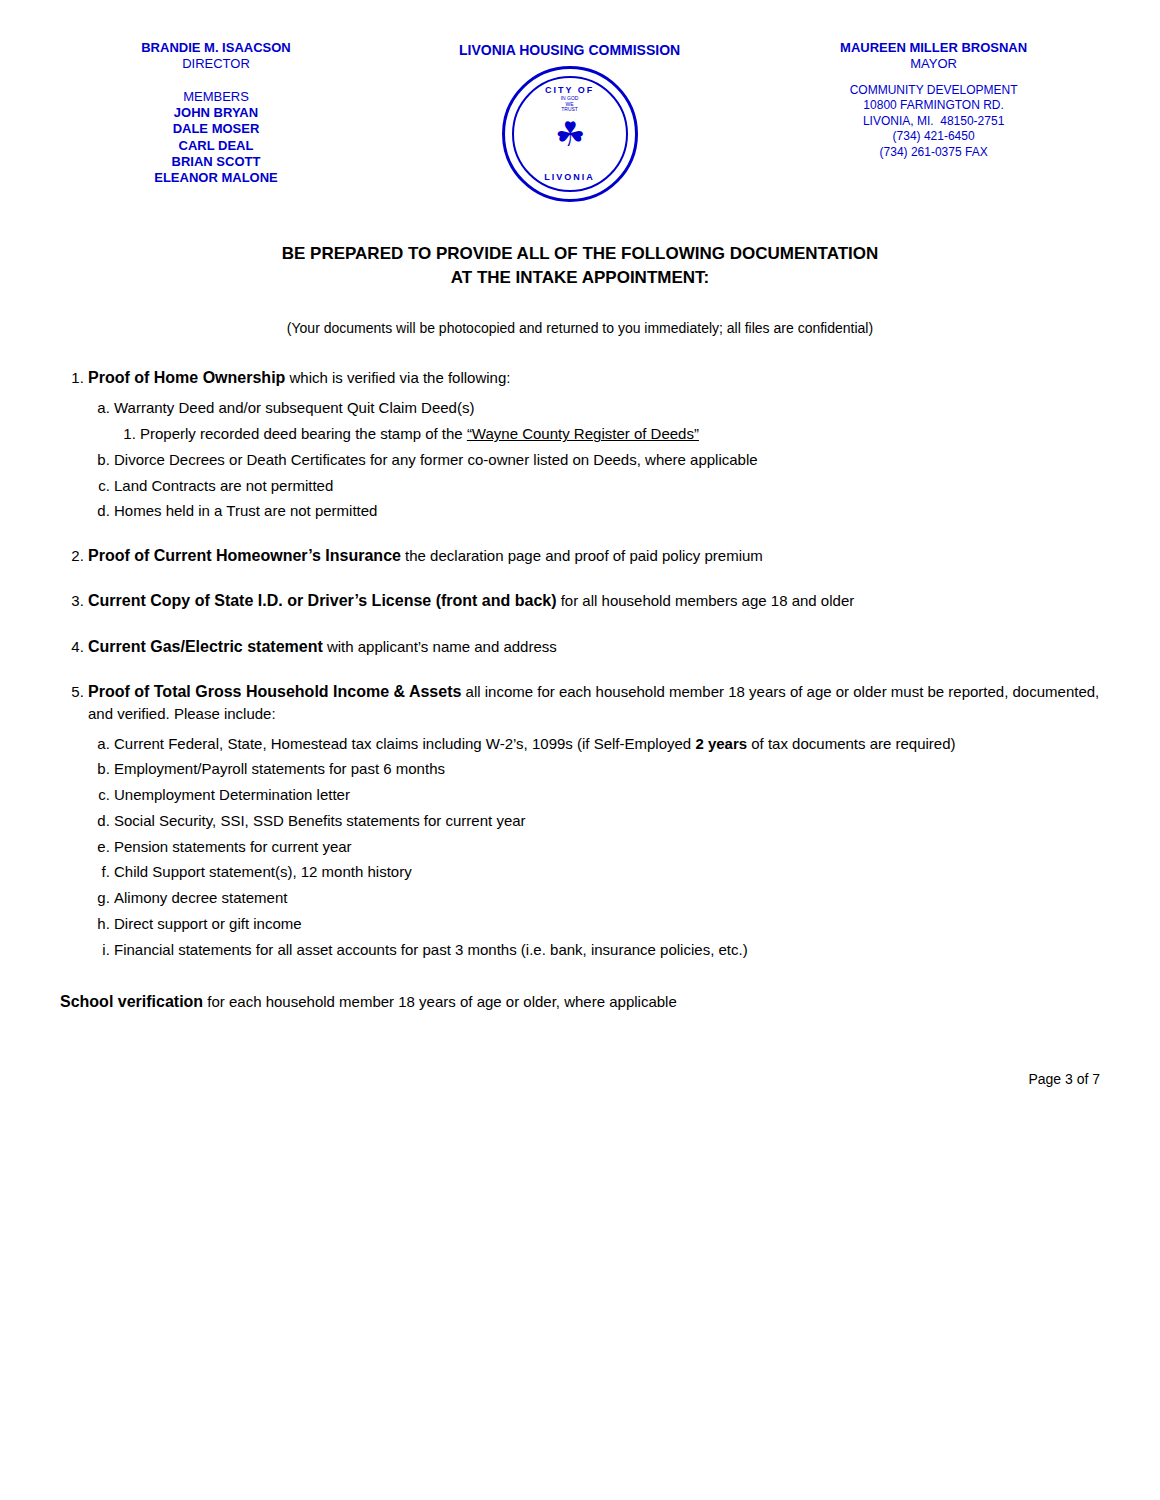BRANDIE M. ISAACSON
DIRECTOR
MEMBERS
JOHN BRYAN
DALE MOSER
CARL DEAL
BRIAN SCOTT
ELEANOR MALONE
LIVONIA HOUSING COMMISSION
CITY OF
IN GOD
WE
TRUST
☘
LIVONIA
MAUREEN MILLER BROSNAN
MAYOR
COMMUNITY DEVELOPMENT
10800 FARMINGTON RD.
LIVONIA, MI. 48150-2751
(734) 421-6450
(734) 261-0375 FAX
BE PREPARED TO PROVIDE ALL OF THE FOLLOWING DOCUMENTATION
AT THE INTAKE APPOINTMENT:
(Your documents will be photocopied and returned to you immediately; all files are confidential)
Proof of Home Ownership which is verified via the following:
Warranty Deed and/or subsequent Quit Claim Deed(s)
Properly recorded deed bearing the stamp of the “Wayne County Register of Deeds”
Divorce Decrees or Death Certificates for any former co-owner listed on Deeds, where applicable
Land Contracts are not permitted
Homes held in a Trust are not permitted
Proof of Current Homeowner’s Insurance the declaration page and proof of paid policy premium
Current Copy of State I.D. or Driver’s License (front and back) for all household members age 18 and older
Current Gas/Electric statement with applicant’s name and address
Proof of Total Gross Household Income & Assets all income for each household member 18 years of age or older must be reported, documented, and verified. Please include:
Current Federal, State, Homestead tax claims including W-2’s, 1099s (if Self-Employed 2 years of tax documents are required)
Employment/Payroll statements for past 6 months
Unemployment Determination letter
Social Security, SSI, SSD Benefits statements for current year
Pension statements for current year
Child Support statement(s), 12 month history
Alimony decree statement
Direct support or gift income
Financial statements for all asset accounts for past 3 months (i.e. bank, insurance policies, etc.)
School verification for each household member 18 years of age or older, where applicable
Page 3 of 7